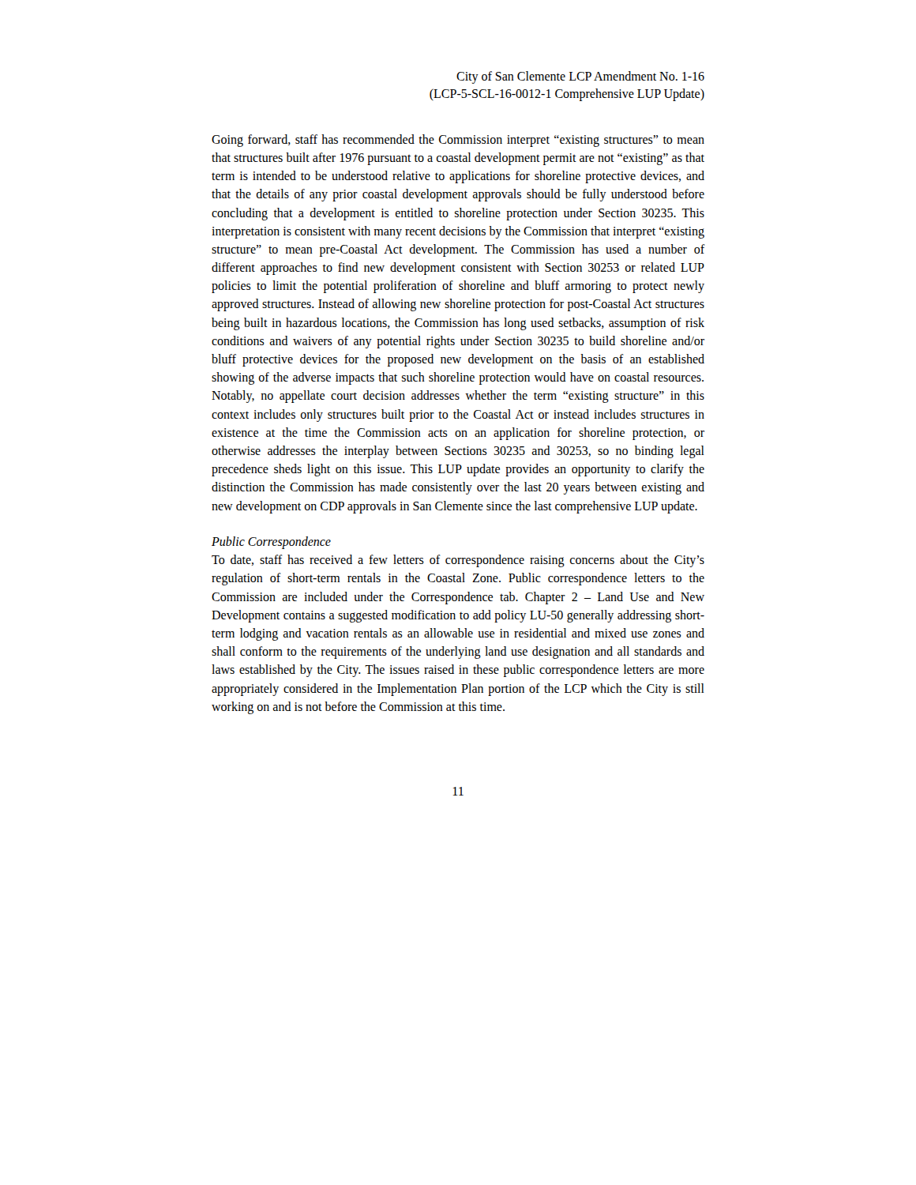City of San Clemente LCP Amendment No. 1-16
(LCP-5-SCL-16-0012-1 Comprehensive LUP Update)
Going forward, staff has recommended the Commission interpret “existing structures” to mean that structures built after 1976 pursuant to a coastal development permit are not “existing” as that term is intended to be understood relative to applications for shoreline protective devices, and that the details of any prior coastal development approvals should be fully understood before concluding that a development is entitled to shoreline protection under Section 30235. This interpretation is consistent with many recent decisions by the Commission that interpret “existing structure” to mean pre-Coastal Act development. The Commission has used a number of different approaches to find new development consistent with Section 30253 or related LUP policies to limit the potential proliferation of shoreline and bluff armoring to protect newly approved structures. Instead of allowing new shoreline protection for post-Coastal Act structures being built in hazardous locations, the Commission has long used setbacks, assumption of risk conditions and waivers of any potential rights under Section 30235 to build shoreline and/or bluff protective devices for the proposed new development on the basis of an established showing of the adverse impacts that such shoreline protection would have on coastal resources. Notably, no appellate court decision addresses whether the term “existing structure” in this context includes only structures built prior to the Coastal Act or instead includes structures in existence at the time the Commission acts on an application for shoreline protection, or otherwise addresses the interplay between Sections 30235 and 30253, so no binding legal precedence sheds light on this issue. This LUP update provides an opportunity to clarify the distinction the Commission has made consistently over the last 20 years between existing and new development on CDP approvals in San Clemente since the last comprehensive LUP update.
Public Correspondence
To date, staff has received a few letters of correspondence raising concerns about the City’s regulation of short-term rentals in the Coastal Zone. Public correspondence letters to the Commission are included under the Correspondence tab. Chapter 2 – Land Use and New Development contains a suggested modification to add policy LU-50 generally addressing short-term lodging and vacation rentals as an allowable use in residential and mixed use zones and shall conform to the requirements of the underlying land use designation and all standards and laws established by the City. The issues raised in these public correspondence letters are more appropriately considered in the Implementation Plan portion of the LCP which the City is still working on and is not before the Commission at this time.
11